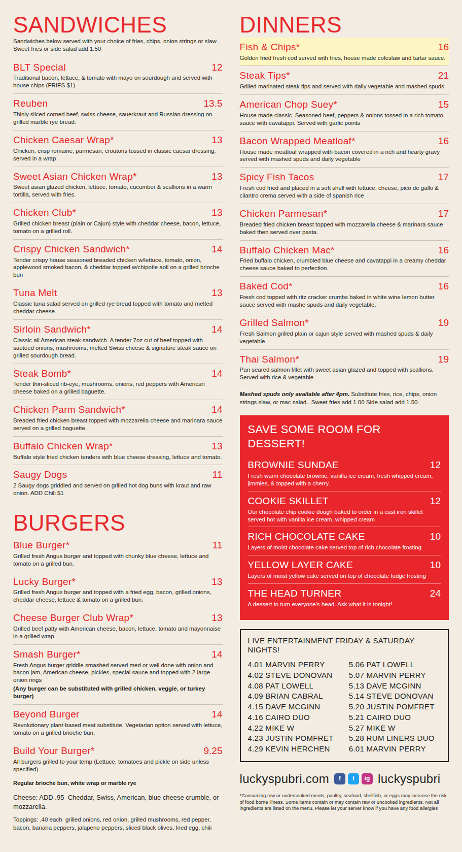SANDWICHES
Sandwiches below served with your choice of fries, chips, onion strings or slaw. Sweet fries or side salad add 1.50
BLT Special 12
Traditional bacon, lettuce, & tomato with mayo on sourdough and served with house chips (FRIES $1)
Reuben 13.5
Thinly sliced corned beef, swiss cheese, sauerkraut and Russian dressing on grilled marble rye bread.
Chicken Caesar Wrap*13
Chicken, crisp romaine, parmesan, croutons tossed in classic caesar dressing, served in a wrap
Sweet Asian Chicken Wrap*13
Sweet asian glazed chicken, lettuce, tomato, cucumber & scallions in a warm tortilla, served with fries.
Chicken Club*13
Grilled chicken breast (plain or Cajun) style with cheddar cheese, bacon, lettuce, tomato on a grilled roll.
Crispy Chicken Sandwich*14
Tender crispy house seasoned breaded chicken w/lettuce, tomato, onion, applewood smoked bacon, & cheddar topped w/chipotle aoli on a grilled brioche bun
Tuna Melt 13
Classic tuna salad served on grilled rye bread topped with tomato and melted cheddar cheese.
Sirloin Sandwich*14
Classic all American steak sandwich. A tender 7oz cut of beef topped with sauteed onions, mushrooms, melted Swiss cheese & signature steak sauce on grilled sourdough bread.
Steak Bomb*14
Tender thin-sliced rib-eye, mushrooms, onions, red peppers with American cheese baked on a grilled baguette.
Chicken Parm Sandwich*14
Breaded fried chicken breast topped with mozzarella cheese and marinara sauce served on a grilled baguette.
Buffalo Chicken Wrap*13
Buffalo style fried chicken tenders with blue cheese dressing, lettuce and tomato.
Saugy Dogs 11
2 Saugy dogs griddled and served on grilled hot dog buns with kraut and raw onion. ADD Chili $1
BURGERS
Blue Burger*11
Grilled fresh Angus burger and topped with chunky blue cheese, lettuce and tomato on a grilled bun.
Lucky Burger*13
Grilled fresh Angus burger and topped with a fried egg, bacon, grilled onions, cheddar cheese, lettuce & tomato on a grilled bun.
Cheese Burger Club Wrap*13
Grilled beef patty with American cheese, bacon, lettuce, tomato and mayonnaise in a grilled wrap.
Smash Burger*14
Fresh Angus burger griddle smashed served med or well done with onion and bacon jam, American cheese, pickles, special sauce and topped with 2 large onion rings
(Any burger can be substituted with grilled chicken, veggie, or turkey burger)
Beyond Burger 14
Revolutionary plant-based meat substitute. Vegetarian option served with lettuce, tomato on a grilled brioche bun,
Build Your Burger*9.25
All burgers grilled to your temp (Lettuce, tomatoes and pickle on side unless specified)
Regular brioche bun, white wrap or marble rye
Cheese: ADD .95 Cheddar, Swiss, American, blue cheese crumble, or mozzarella.
Toppings: .40 each grilled onions, red onion, grilled mushrooms, red pepper, bacon, banana peppers, jalapeno peppers, sliced black olives, fried egg, chili
DINNERS
Fish & Chips*16
Golden fried fresh cod served with fries, house made coleslaw and tartar sauce.
Steak Tips*21
Grilled marinated steak tips and served with daily vegetable and mashed spuds
American Chop Suey*15
House made classic. Seasoned beef, peppers & onions tossed in a rich tomato sauce with cavatappi. Served with garlic points
Bacon Wrapped Meatloaf*16
House made meatloaf wrapped with bacon covered in a rich and hearty gravy served with mashed spuds and daily vegetable
Spicy Fish Tacos 17
Fresh cod fried and placed in a soft shell with lettuce, cheese, pico de gallo & cilantro crema served with a side of spanish rice
Chicken Parmesan*17
Breaded fried chicken breast topped with mozzarella cheese & marinara sauce baked then served over pasta.
Buffalo Chicken Mac*16
Fried buffalo chicken, crumbled blue cheese and cavatappi in a creamy cheddar cheese sauce baked to perfection.
Baked Cod*16
Fresh cod topped with ritz cracker crumbs baked in white wine lemon butter sauce served with mashe spuds and daily vegetable.
Grilled Salmon*19
Fresh Salmon grilled plain or cajun style served with mashed spuds & daily vegetable
Thai Salmon*19
Pan seared salmon fillet with sweet asian glazed and topped with scallions. Served with rice & vegetable
Mashed spuds only available after 4pm. Substitute fries, rice, chips, onion strings slaw, or mac salad.. Sweet fries add 1.00 Side salad add 1.50.
SAVE SOME ROOM FOR DESSERT!
BROWNIE SUNDAE 12
Fresh warm chocolate brownie, vanilla ice cream, fresh whipped cream, jimmies, & topped with a cherry.
COOKIE SKILLET 12
Our chocolate chip cookie dough baked to order in a cast iron skillet served hot with vanilla ice cream, whipped cream
RICH CHOCOLATE CAKE 10
Layers of moist chocolate cake served top of rich chocolate frosting
YELLOW LAYER CAKE 10
Layers of moist yellow cake served on top of chocolate fudge frosting
THE HEAD TURNER 24
A dessert to turn everyone's head. Ask what it is tonight!
LIVE ENTERTAINMENT FRIDAY & SATURDAY NIGHTS!
4.01 MARVIN PERRY
5.06 PAT LOWELL
4.02 STEVE DONOVAN
5.07 MARVIN PERRY
4.08 PAT LOWELL
5.13 DAVE MCGINN
4.09 BRIAN CABRAL
5.14 STEVE DONOVAN
4.15 DAVE MCGINN
5.20 JUSTIN POMFRET
4.16 CAIRO DUO
5.21 CAIRO DUO
4.22 MIKE W
5.27 MIKE W
4.23 JUSTIN POMFRET
5.28 RUM LINERS DUO
4.29 KEVIN HERCHEN
6.01 MARVIN PERRY
luckyspubri.com f t ig luckyspubri
*Consuming raw or undercooked meats, poultry, seafood, shellfish, or eggs may increase the risk of food borne illness. Some items contain or may contain raw or uncooked ingredients. Not all ingredients are listed on the menu. Please let your server know if you have any food allergies